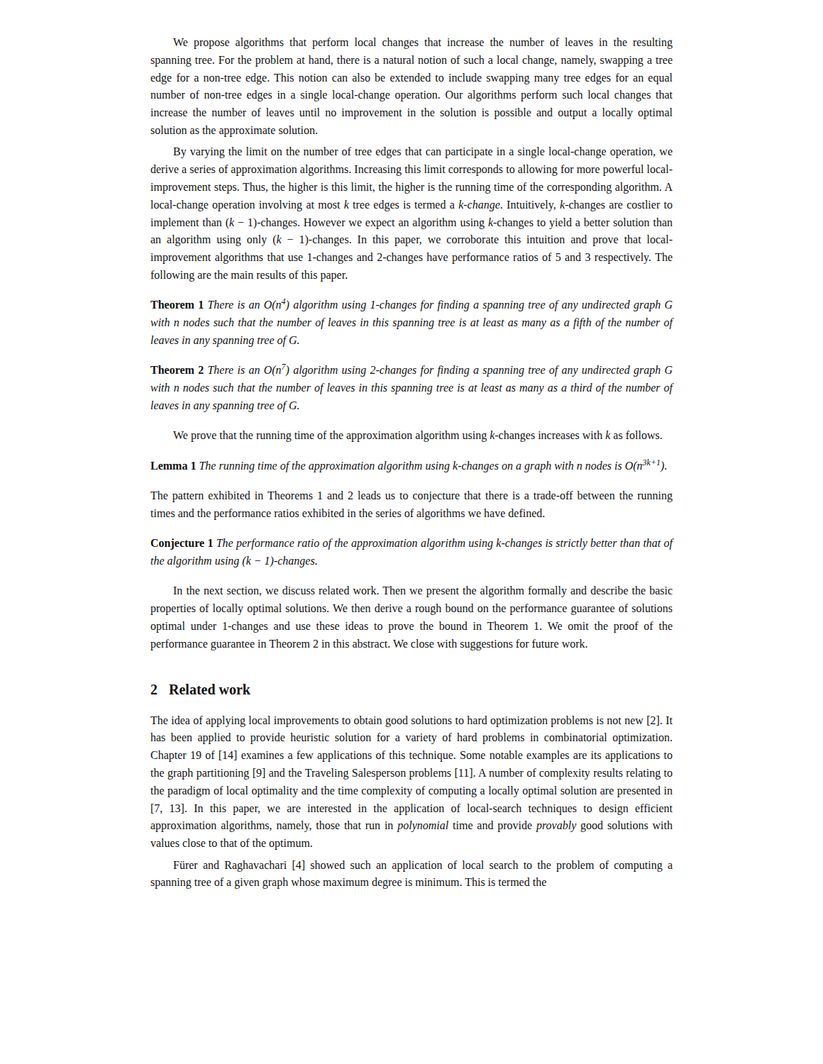We propose algorithms that perform local changes that increase the number of leaves in the resulting spanning tree. For the problem at hand, there is a natural notion of such a local change, namely, swapping a tree edge for a non-tree edge. This notion can also be extended to include swapping many tree edges for an equal number of non-tree edges in a single local-change operation. Our algorithms perform such local changes that increase the number of leaves until no improvement in the solution is possible and output a locally optimal solution as the approximate solution.
By varying the limit on the number of tree edges that can participate in a single local-change operation, we derive a series of approximation algorithms. Increasing this limit corresponds to allowing for more powerful local-improvement steps. Thus, the higher is this limit, the higher is the running time of the corresponding algorithm. A local-change operation involving at most k tree edges is termed a k-change. Intuitively, k-changes are costlier to implement than (k − 1)-changes. However we expect an algorithm using k-changes to yield a better solution than an algorithm using only (k − 1)-changes. In this paper, we corroborate this intuition and prove that local-improvement algorithms that use 1-changes and 2-changes have performance ratios of 5 and 3 respectively. The following are the main results of this paper.
Theorem 1 There is an O(n4) algorithm using 1-changes for finding a spanning tree of any undirected graph G with n nodes such that the number of leaves in this spanning tree is at least as many as a fifth of the number of leaves in any spanning tree of G.
Theorem 2 There is an O(n7) algorithm using 2-changes for finding a spanning tree of any undirected graph G with n nodes such that the number of leaves in this spanning tree is at least as many as a third of the number of leaves in any spanning tree of G.
We prove that the running time of the approximation algorithm using k-changes increases with k as follows.
Lemma 1 The running time of the approximation algorithm using k-changes on a graph with n nodes is O(n3k+1).
The pattern exhibited in Theorems 1 and 2 leads us to conjecture that there is a trade-off between the running times and the performance ratios exhibited in the series of algorithms we have defined.
Conjecture 1 The performance ratio of the approximation algorithm using k-changes is strictly better than that of the algorithm using (k − 1)-changes.
In the next section, we discuss related work. Then we present the algorithm formally and describe the basic properties of locally optimal solutions. We then derive a rough bound on the performance guarantee of solutions optimal under 1-changes and use these ideas to prove the bound in Theorem 1. We omit the proof of the performance guarantee in Theorem 2 in this abstract. We close with suggestions for future work.
2 Related work
The idea of applying local improvements to obtain good solutions to hard optimization problems is not new [2]. It has been applied to provide heuristic solution for a variety of hard problems in combinatorial optimization. Chapter 19 of [14] examines a few applications of this technique. Some notable examples are its applications to the graph partitioning [9] and the Traveling Salesperson problems [11]. A number of complexity results relating to the paradigm of local optimality and the time complexity of computing a locally optimal solution are presented in [7, 13]. In this paper, we are interested in the application of local-search techniques to design efficient approximation algorithms, namely, those that run in polynomial time and provide provably good solutions with values close to that of the optimum.
Fürer and Raghavachari [4] showed such an application of local search to the problem of computing a spanning tree of a given graph whose maximum degree is minimum. This is termed the